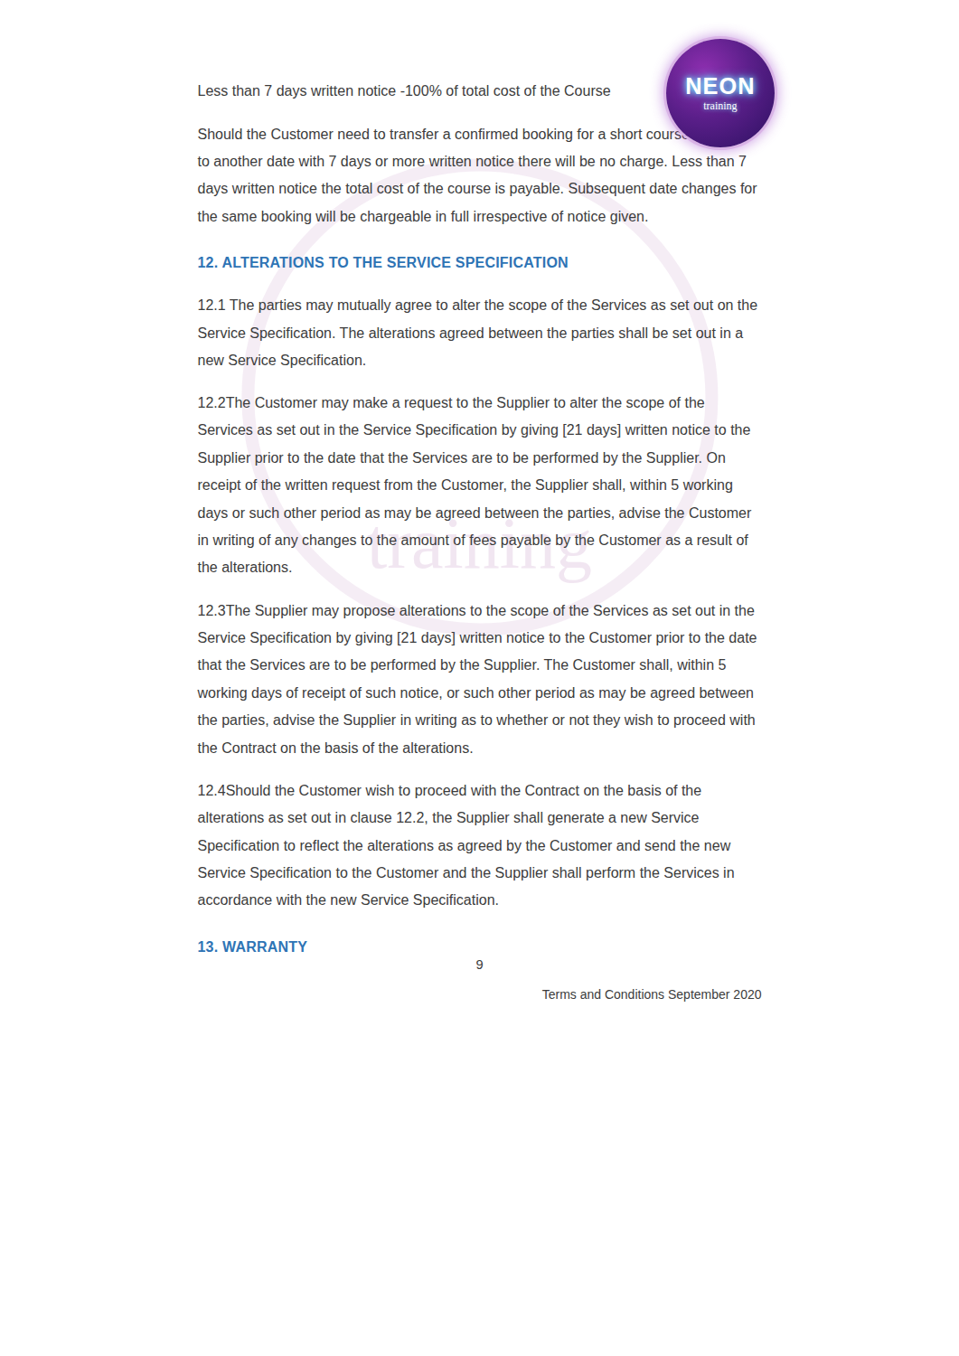training
NEON training
Less than 7 days written notice -100% of total cost of the Course
Should the Customer need to transfer a confirmed booking for a short course (on site) to another date with 7 days or more written notice there will be no charge. Less than 7 days written notice the total cost of the course is payable. Subsequent date changes for the same booking will be chargeable in full irrespective of notice given.
12. ALTERATIONS TO THE SERVICE SPECIFICATION
12.1 The parties may mutually agree to alter the scope of the Services as set out on the Service Specification. The alterations agreed between the parties shall be set out in a new Service Specification.
12.2The Customer may make a request to the Supplier to alter the scope of the Services as set out in the Service Specification by giving [21 days] written notice to the Supplier prior to the date that the Services are to be performed by the Supplier. On receipt of the written request from the Customer, the Supplier shall, within 5 working days or such other period as may be agreed between the parties, advise the Customer in writing of any changes to the amount of fees payable by the Customer as a result of the alterations.
12.3The Supplier may propose alterations to the scope of the Services as set out in the Service Specification by giving [21 days] written notice to the Customer prior to the date that the Services are to be performed by the Supplier. The Customer shall, within 5 working days of receipt of such notice, or such other period as may be agreed between the parties, advise the Supplier in writing as to whether or not they wish to proceed with the Contract on the basis of the alterations.
12.4Should the Customer wish to proceed with the Contract on the basis of the alterations as set out in clause 12.2, the Supplier shall generate a new Service Specification to reflect the alterations as agreed by the Customer and send the new Service Specification to the Customer and the Supplier shall perform the Services in accordance with the new Service Specification.
13. WARRANTY
9
Terms and Conditions September 2020